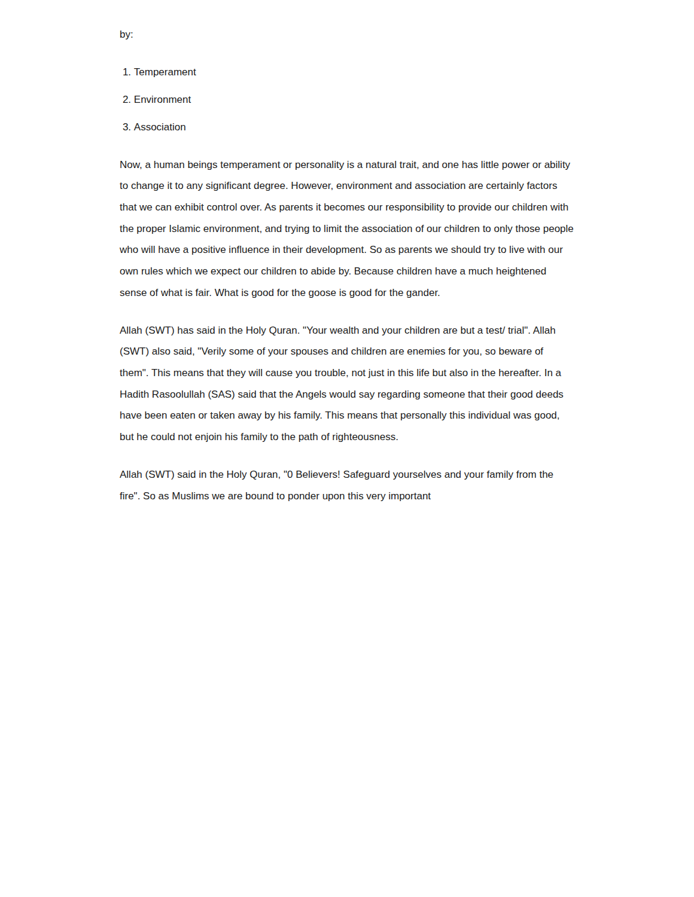by:
Temperament
Environment
Association
Now, a human beings temperament or personality is a natural trait, and one has little power or ability to change it to any significant degree. However, environment and association are certainly factors that we can exhibit control over. As parents it becomes our responsibility to provide our children with the proper Islamic environment, and trying to limit the association of our children to only those people who will have a positive influence in their development. So as parents we should try to live with our own rules which we expect our children to abide by. Because children have a much heightened sense of what is fair. What is good for the goose is good for the gander.
Allah (SWT) has said in the Holy Quran. "Your wealth and your children are but a test/ trial". Allah (SWT) also said, "Verily some of your spouses and children are enemies for you, so beware of them". This means that they will cause you trouble, not just in this life but also in the hereafter. In a Hadith Rasoolullah (SAS) said that the Angels would say regarding someone that their good deeds have been eaten or taken away by his family. This means that personally this individual was good, but he could not enjoin his family to the path of righteousness.
Allah (SWT) said in the Holy Quran, "0 Believers! Safeguard yourselves and your family from the fire". So as Muslims we are bound to ponder upon this very important